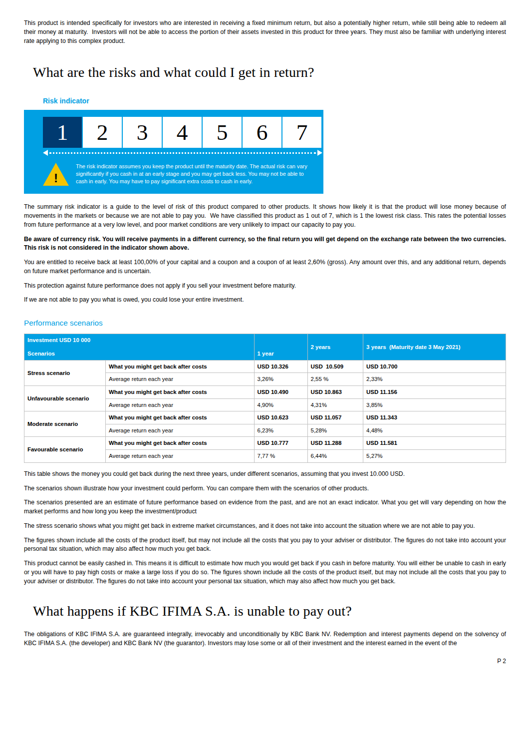This product is intended specifically for investors who are interested in receiving a fixed minimum return, but also a potentially higher return, while still being able to redeem all their money at maturity. Investors will not be able to access the portion of their assets invested in this product for three years. They must also be familiar with underlying interest rate applying to this complex product.
What are the risks and what could I get in return?
Risk indicator
1
2
3
4
5
6
7
The risk indicator assumes you keep the product until the maturity date. The actual risk can vary significantly if you cash in at an early stage and you may get back less. You may not be able to cash in early. You may have to pay significant extra costs to cash in early.
The summary risk indicator is a guide to the level of risk of this product compared to other products. It shows how likely it is that the product will lose money because of movements in the markets or because we are not able to pay you. We have classified this product as 1 out of 7, which is 1 the lowest risk class. This rates the potential losses from future performance at a very low level, and poor market conditions are very unlikely to impact our capacity to pay you.
Be aware of currency risk. You will receive payments in a different currency, so the final return you will get depend on the exchange rate between the two currencies. This risk is not considered in the indicator shown above.
You are entitled to receive back at least 100,00% of your capital and a coupon and a coupon of at least 2,60% (gross). Any amount over this, and any additional return, depends on future market performance and is uncertain.
This protection against future performance does not apply if you sell your investment before maturity.
If we are not able to pay you what is owed, you could lose your entire investment.
Performance scenarios
| Investment USD 10 000 Scenarios | 1 year | 2 years | 3 years (Maturity date 3 May 2021) |
| --- | --- | --- | --- |
| Stress scenario | What you might get back after costs | USD 10.326 | USD 10.509 | USD 10.700 |
| Average return each year | 3,26% | 2,55 % | 2,33% |
| Unfavourable scenario | What you might get back after costs | USD 10.490 | USD 10.863 | USD 11.156 |
| Average return each year | 4,90% | 4,31% | 3,85% |
| Moderate scenario | What you might get back after costs | USD 10.623 | USD 11.057 | USD 11.343 |
| Average return each year | 6,23% | 5,28% | 4,48% |
| Favourable scenario | What you might get back after costs | USD 10.777 | USD 11.288 | USD 11.581 |
| Average return each year | 7,77 % | 6,44% | 5,27% |
This table shows the money you could get back during the next three years, under different scenarios, assuming that you invest 10.000 USD.
The scenarios shown illustrate how your investment could perform. You can compare them with the scenarios of other products.
The scenarios presented are an estimate of future performance based on evidence from the past, and are not an exact indicator. What you get will vary depending on how the market performs and how long you keep the investment/product
The stress scenario shows what you might get back in extreme market circumstances, and it does not take into account the situation where we are not able to pay you.
The figures shown include all the costs of the product itself, but may not include all the costs that you pay to your adviser or distributor. The figures do not take into account your personal tax situation, which may also affect how much you get back.
This product cannot be easily cashed in. This means it is difficult to estimate how much you would get back if you cash in before maturity. You will either be unable to cash in early or you will have to pay high costs or make a large loss if you do so. The figures shown include all the costs of the product itself, but may not include all the costs that you pay to your adviser or distributor. The figures do not take into account your personal tax situation, which may also affect how much you get back.
What happens if KBC IFIMA S.A. is unable to pay out?
The obligations of KBC IFIMA S.A. are guaranteed integrally, irrevocably and unconditionally by KBC Bank NV. Redemption and interest payments depend on the solvency of KBC IFIMA S.A. (the developer) and KBC Bank NV (the guarantor). Investors may lose some or all of their investment and the interest earned in the event of the
P 2